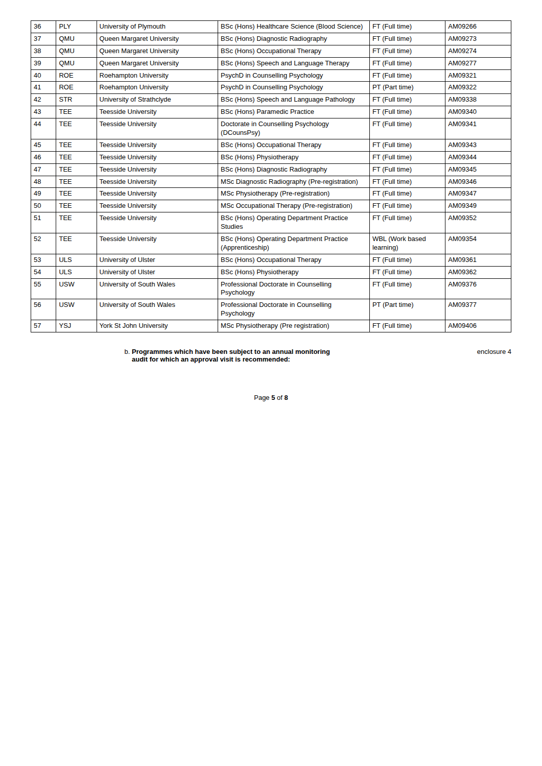| 36 | PLY | University of Plymouth | BSc (Hons) Healthcare Science (Blood Science) | FT (Full time) | AM09266 |
| 37 | QMU | Queen Margaret University | BSc (Hons) Diagnostic Radiography | FT (Full time) | AM09273 |
| 38 | QMU | Queen Margaret University | BSc (Hons) Occupational Therapy | FT (Full time) | AM09274 |
| 39 | QMU | Queen Margaret University | BSc (Hons) Speech and Language Therapy | FT (Full time) | AM09277 |
| 40 | ROE | Roehampton University | PsychD in Counselling Psychology | FT (Full time) | AM09321 |
| 41 | ROE | Roehampton University | PsychD in Counselling Psychology | PT (Part time) | AM09322 |
| 42 | STR | University of Strathclyde | BSc (Hons) Speech and Language Pathology | FT (Full time) | AM09338 |
| 43 | TEE | Teesside University | BSc (Hons) Paramedic Practice | FT (Full time) | AM09340 |
| 44 | TEE | Teesside University | Doctorate in Counselling Psychology (DCounsPsy) | FT (Full time) | AM09341 |
| 45 | TEE | Teesside University | BSc (Hons) Occupational Therapy | FT (Full time) | AM09343 |
| 46 | TEE | Teesside University | BSc (Hons) Physiotherapy | FT (Full time) | AM09344 |
| 47 | TEE | Teesside University | BSc (Hons) Diagnostic Radiography | FT (Full time) | AM09345 |
| 48 | TEE | Teesside University | MSc Diagnostic Radiography (Pre-registration) | FT (Full time) | AM09346 |
| 49 | TEE | Teesside University | MSc Physiotherapy (Pre-registration) | FT (Full time) | AM09347 |
| 50 | TEE | Teesside University | MSc Occupational Therapy (Pre-registration) | FT (Full time) | AM09349 |
| 51 | TEE | Teesside University | BSc (Hons) Operating Department Practice Studies | FT (Full time) | AM09352 |
| 52 | TEE | Teesside University | BSc (Hons) Operating Department Practice (Apprenticeship) | WBL (Work based learning) | AM09354 |
| 53 | ULS | University of Ulster | BSc (Hons) Occupational Therapy | FT (Full time) | AM09361 |
| 54 | ULS | University of Ulster | BSc (Hons) Physiotherapy | FT (Full time) | AM09362 |
| 55 | USW | University of South Wales | Professional Doctorate in Counselling Psychology | FT (Full time) | AM09376 |
| 56 | USW | University of South Wales | Professional Doctorate in Counselling Psychology | PT (Part time) | AM09377 |
| 57 | YSJ | York St John University | MSc Physiotherapy (Pre registration) | FT (Full time) | AM09406 |
Programmes which have been subject to an annual monitoring audit for which an approval visit is recommended:
enclosure 4
Page 5 of 8